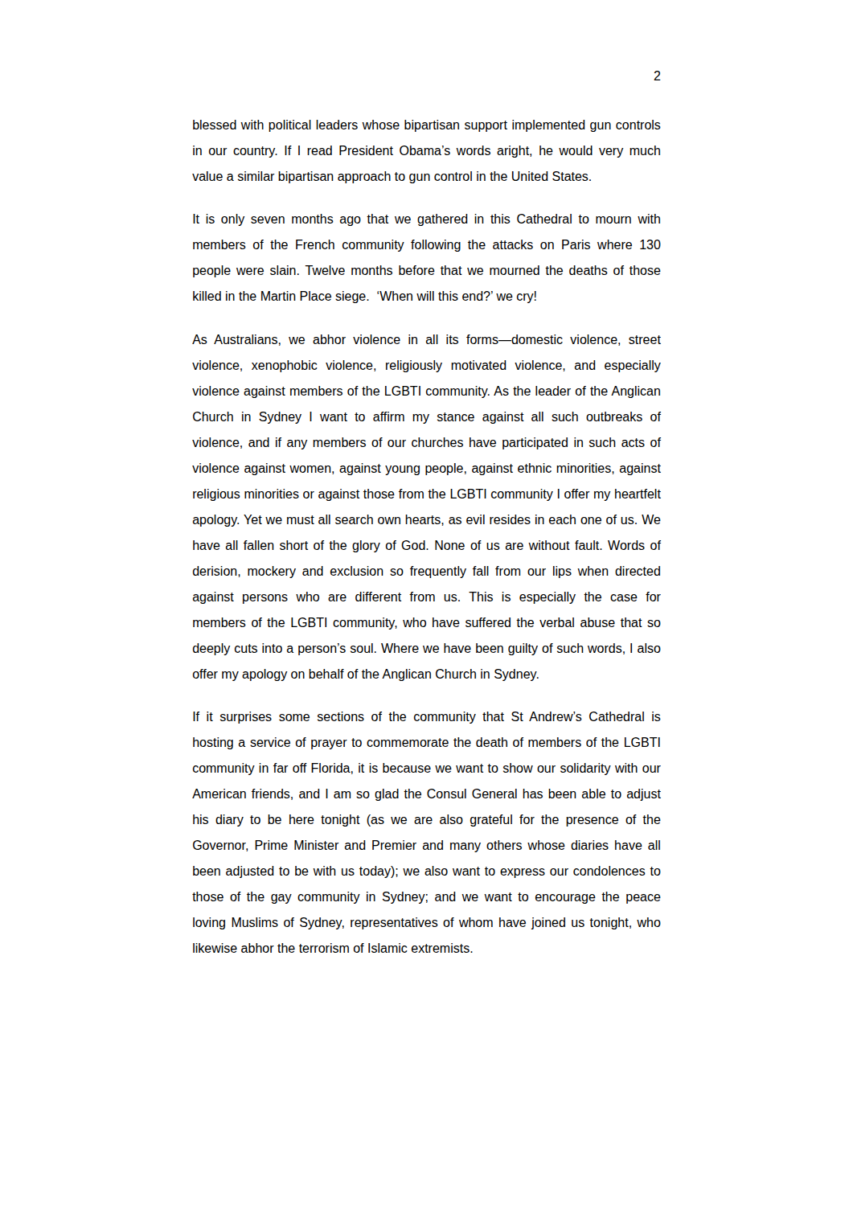2
blessed with political leaders whose bipartisan support implemented gun controls in our country. If I read President Obama’s words aright, he would very much value a similar bipartisan approach to gun control in the United States.
It is only seven months ago that we gathered in this Cathedral to mourn with members of the French community following the attacks on Paris where 130 people were slain. Twelve months before that we mourned the deaths of those killed in the Martin Place siege. ‘When will this end?’ we cry!
As Australians, we abhor violence in all its forms—domestic violence, street violence, xenophobic violence, religiously motivated violence, and especially violence against members of the LGBTI community. As the leader of the Anglican Church in Sydney I want to affirm my stance against all such outbreaks of violence, and if any members of our churches have participated in such acts of violence against women, against young people, against ethnic minorities, against religious minorities or against those from the LGBTI community I offer my heartfelt apology. Yet we must all search own hearts, as evil resides in each one of us. We have all fallen short of the glory of God. None of us are without fault. Words of derision, mockery and exclusion so frequently fall from our lips when directed against persons who are different from us. This is especially the case for members of the LGBTI community, who have suffered the verbal abuse that so deeply cuts into a person’s soul. Where we have been guilty of such words, I also offer my apology on behalf of the Anglican Church in Sydney.
If it surprises some sections of the community that St Andrew’s Cathedral is hosting a service of prayer to commemorate the death of members of the LGBTI community in far off Florida, it is because we want to show our solidarity with our American friends, and I am so glad the Consul General has been able to adjust his diary to be here tonight (as we are also grateful for the presence of the Governor, Prime Minister and Premier and many others whose diaries have all been adjusted to be with us today); we also want to express our condolences to those of the gay community in Sydney; and we want to encourage the peace loving Muslims of Sydney, representatives of whom have joined us tonight, who likewise abhor the terrorism of Islamic extremists.